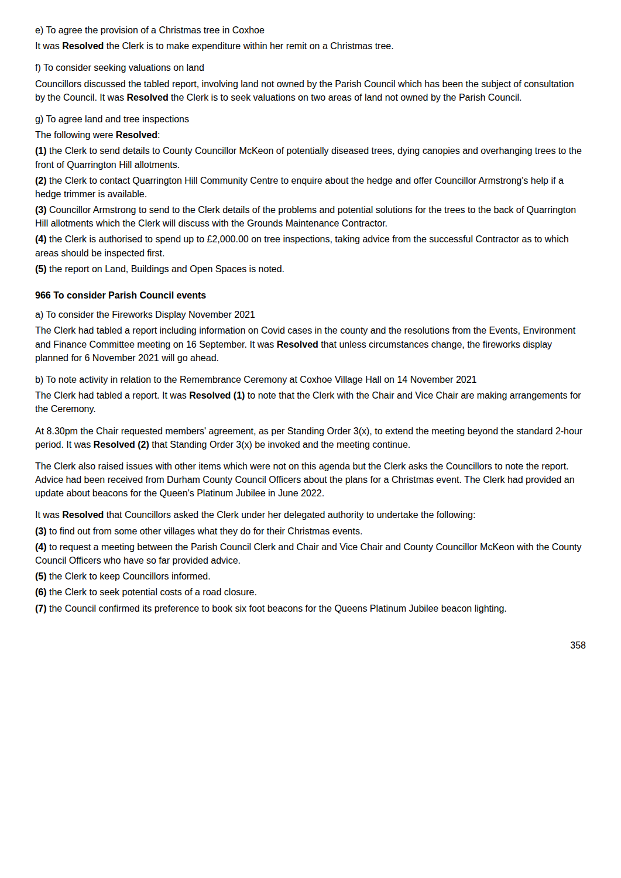e) To agree the provision of a Christmas tree in Coxhoe
It was Resolved the Clerk is to make expenditure within her remit on a Christmas tree.
f) To consider seeking valuations on land
Councillors discussed the tabled report, involving land not owned by the Parish Council which has been the subject of consultation by the Council. It was Resolved the Clerk is to seek valuations on two areas of land not owned by the Parish Council.
g) To agree land and tree inspections
The following were Resolved:
(1) the Clerk to send details to County Councillor McKeon of potentially diseased trees, dying canopies and overhanging trees to the front of Quarrington Hill allotments.
(2) the Clerk to contact Quarrington Hill Community Centre to enquire about the hedge and offer Councillor Armstrong's help if a hedge trimmer is available.
(3) Councillor Armstrong to send to the Clerk details of the problems and potential solutions for the trees to the back of Quarrington Hill allotments which the Clerk will discuss with the Grounds Maintenance Contractor.
(4) the Clerk is authorised to spend up to £2,000.00 on tree inspections, taking advice from the successful Contractor as to which areas should be inspected first.
(5) the report on Land, Buildings and Open Spaces is noted.
966 To consider Parish Council events
a) To consider the Fireworks Display November 2021
The Clerk had tabled a report including information on Covid cases in the county and the resolutions from the Events, Environment and Finance Committee meeting on 16 September. It was Resolved that unless circumstances change, the fireworks display planned for 6 November 2021 will go ahead.
b) To note activity in relation to the Remembrance Ceremony at Coxhoe Village Hall on 14 November 2021
The Clerk had tabled a report. It was Resolved (1) to note that the Clerk with the Chair and Vice Chair are making arrangements for the Ceremony.
At 8.30pm the Chair requested members' agreement, as per Standing Order 3(x), to extend the meeting beyond the standard 2-hour period. It was Resolved (2) that Standing Order 3(x) be invoked and the meeting continue.
The Clerk also raised issues with other items which were not on this agenda but the Clerk asks the Councillors to note the report. Advice had been received from Durham County Council Officers about the plans for a Christmas event. The Clerk had provided an update about beacons for the Queen's Platinum Jubilee in June 2022.
It was Resolved that Councillors asked the Clerk under her delegated authority to undertake the following:
(3) to find out from some other villages what they do for their Christmas events.
(4) to request a meeting between the Parish Council Clerk and Chair and Vice Chair and County Councillor McKeon with the County Council Officers who have so far provided advice.
(5) the Clerk to keep Councillors informed.
(6) the Clerk to seek potential costs of a road closure.
(7) the Council confirmed its preference to book six foot beacons for the Queens Platinum Jubilee beacon lighting.
358